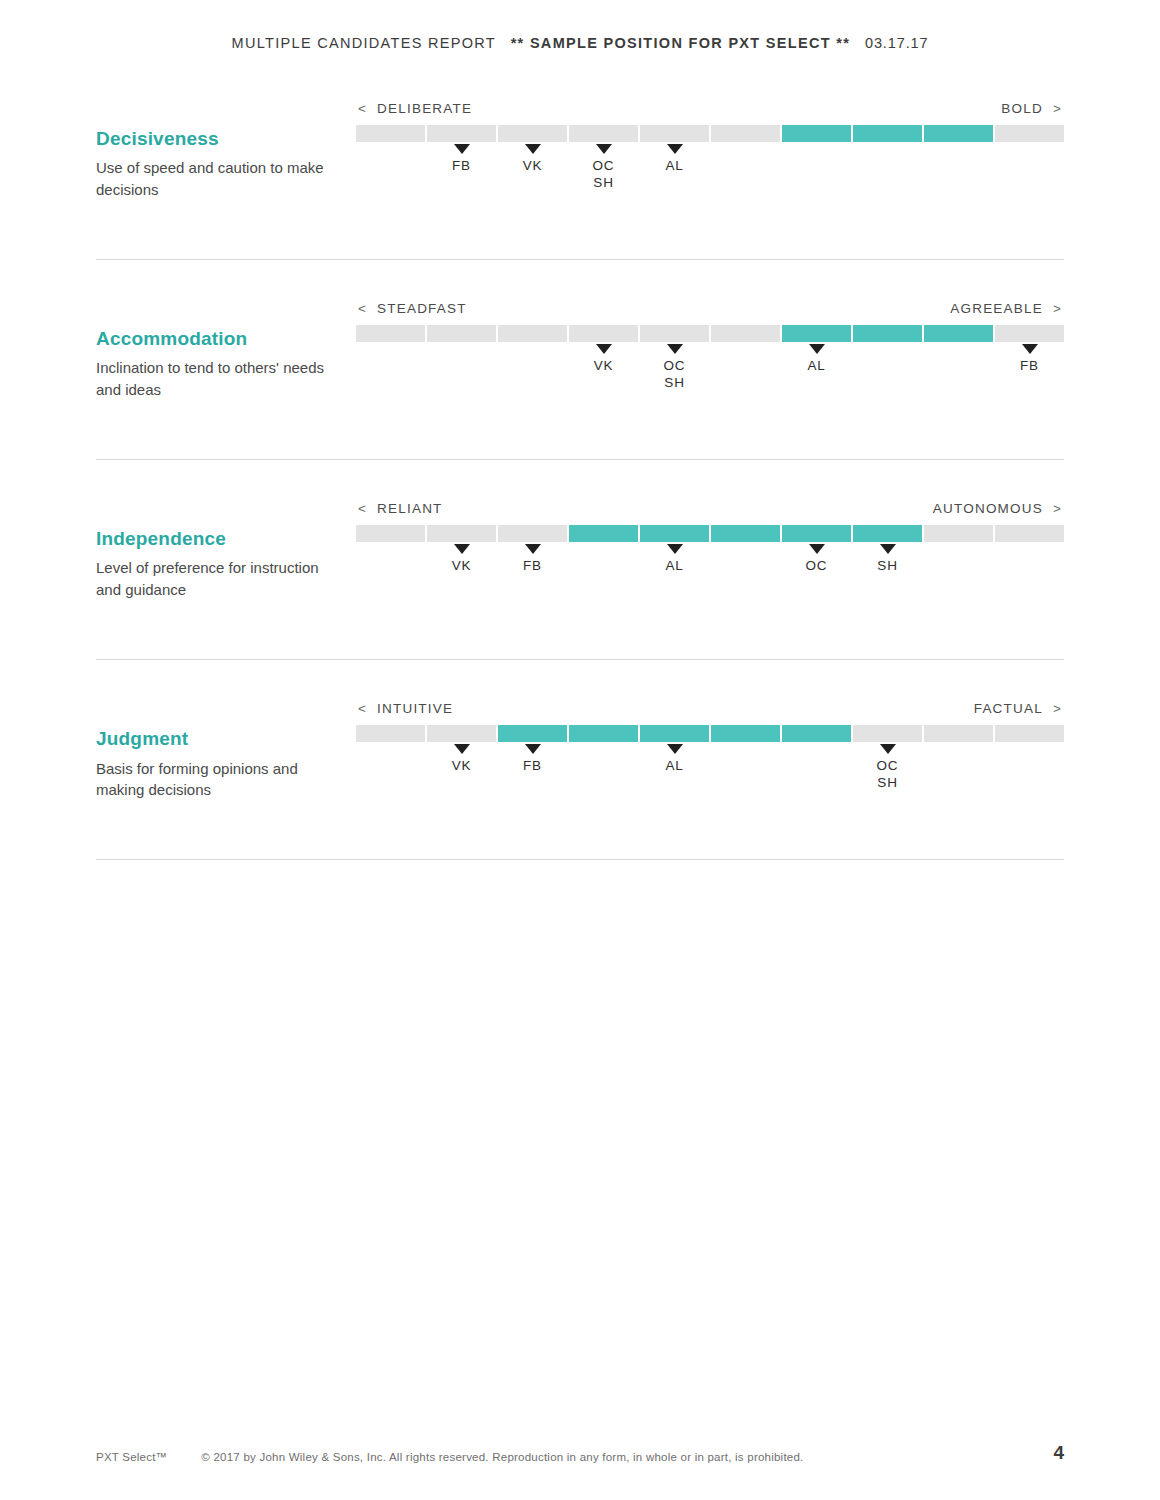MULTIPLE CANDIDATES REPORT ** SAMPLE POSITION FOR PXT SELECT ** 03.17.17
Decisiveness
Use of speed and caution to make decisions
< DELIBERATE BOLD >
FB
VK
OC
SH
AL
Accommodation
Inclination to tend to others' needs and ideas
< STEADFAST AGREEABLE >
VK
OC
SH
AL
FB
Independence
Level of preference for instruction and guidance
< RELIANT AUTONOMOUS >
VK
FB
AL
OC
SH
Judgment
Basis for forming opinions and making decisions
< INTUITIVE FACTUAL >
VK
FB
AL
OC
SH
PXT Select™ © 2017 by John Wiley & Sons, Inc. All rights reserved. Reproduction in any form, in whole or in part, is prohibited. 4